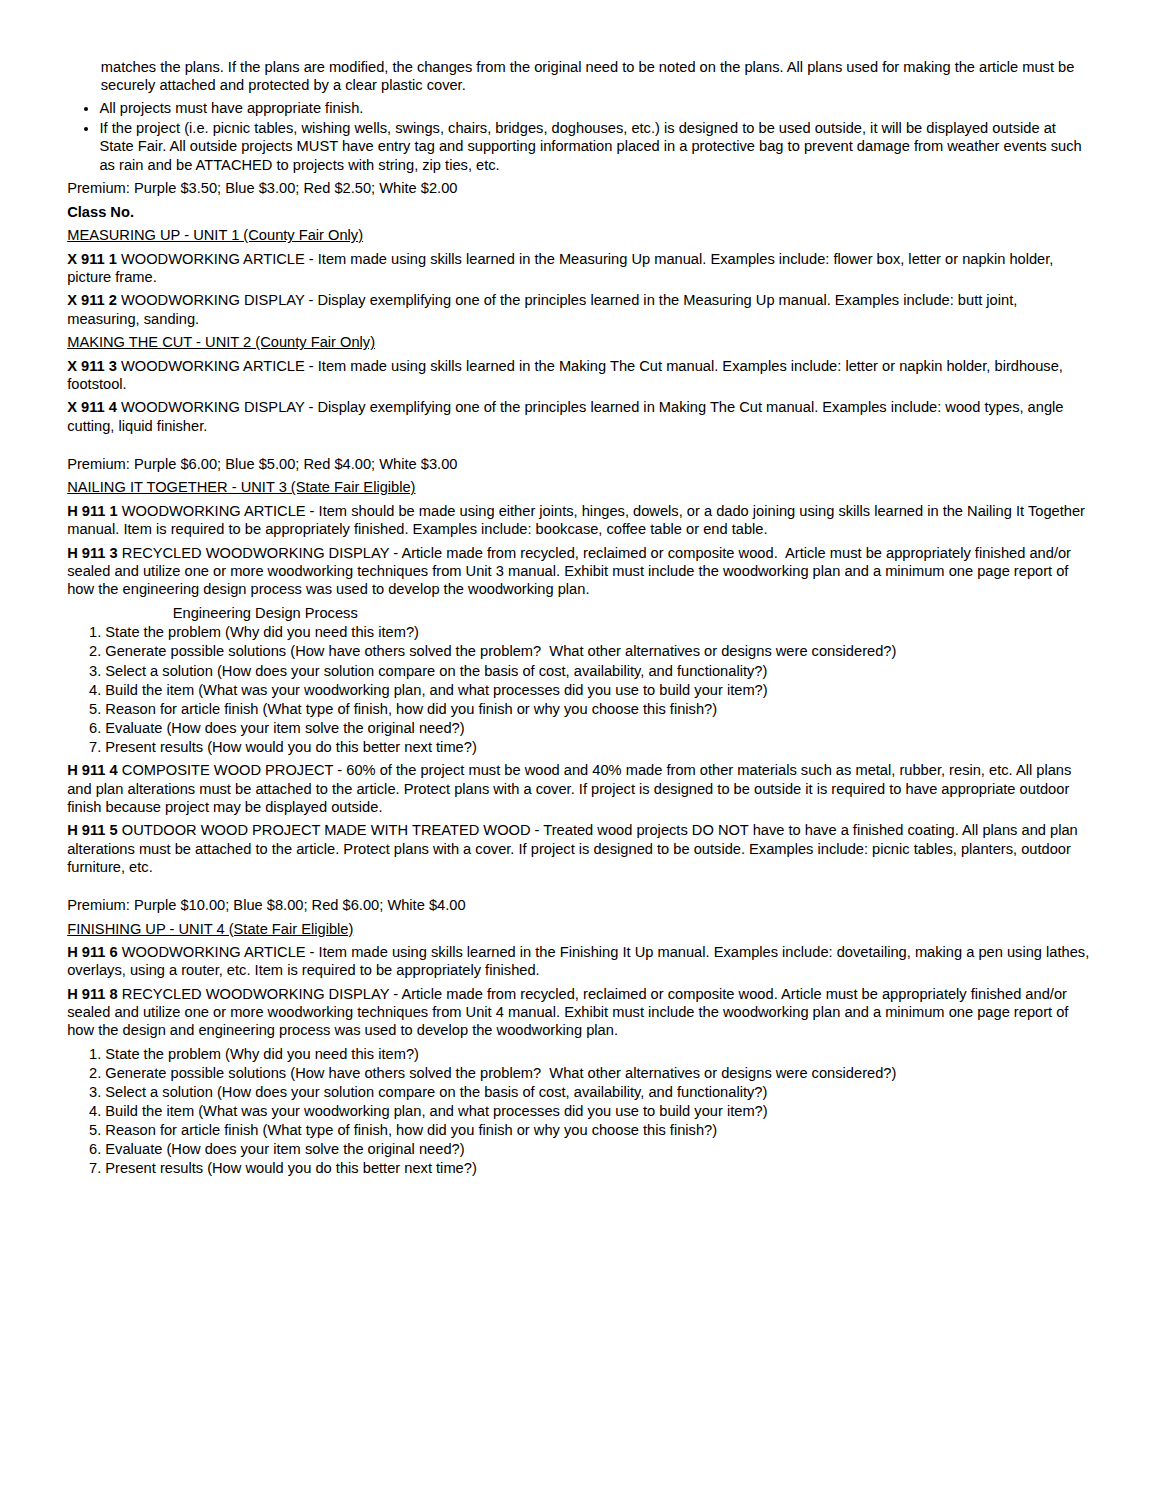matches the plans. If the plans are modified, the changes from the original need to be noted on the plans. All plans used for making the article must be securely attached and protected by a clear plastic cover.
All projects must have appropriate finish.
If the project (i.e. picnic tables, wishing wells, swings, chairs, bridges, doghouses, etc.) is designed to be used outside, it will be displayed outside at State Fair. All outside projects MUST have entry tag and supporting information placed in a protective bag to prevent damage from weather events such as rain and be ATTACHED to projects with string, zip ties, etc.
Premium: Purple $3.50; Blue $3.00; Red $2.50; White $2.00
Class No.
MEASURING UP - UNIT 1 (County Fair Only)
X 911 1 WOODWORKING ARTICLE - Item made using skills learned in the Measuring Up manual. Examples include: flower box, letter or napkin holder, picture frame.
X 911 2 WOODWORKING DISPLAY - Display exemplifying one of the principles learned in the Measuring Up manual. Examples include: butt joint, measuring, sanding.
MAKING THE CUT - UNIT 2 (County Fair Only)
X 911 3 WOODWORKING ARTICLE - Item made using skills learned in the Making The Cut manual. Examples include: letter or napkin holder, birdhouse, footstool.
X 911 4 WOODWORKING DISPLAY - Display exemplifying one of the principles learned in Making The Cut manual. Examples include: wood types, angle cutting, liquid finisher.
Premium: Purple $6.00; Blue $5.00; Red $4.00; White $3.00
NAILING IT TOGETHER - UNIT 3 (State Fair Eligible)
H 911 1 WOODWORKING ARTICLE - Item should be made using either joints, hinges, dowels, or a dado joining using skills learned in the Nailing It Together manual. Item is required to be appropriately finished. Examples include: bookcase, coffee table or end table.
H 911 3 RECYCLED WOODWORKING DISPLAY - Article made from recycled, reclaimed or composite wood. Article must be appropriately finished and/or sealed and utilize one or more woodworking techniques from Unit 3 manual. Exhibit must include the woodworking plan and a minimum one page report of how the engineering design process was used to develop the woodworking plan.
Engineering Design Process
State the problem (Why did you need this item?)
Generate possible solutions (How have others solved the problem? What other alternatives or designs were considered?)
Select a solution (How does your solution compare on the basis of cost, availability, and functionality?)
Build the item (What was your woodworking plan, and what processes did you use to build your item?)
Reason for article finish (What type of finish, how did you finish or why you choose this finish?)
Evaluate (How does your item solve the original need?)
Present results (How would you do this better next time?)
H 911 4 COMPOSITE WOOD PROJECT - 60% of the project must be wood and 40% made from other materials such as metal, rubber, resin, etc. All plans and plan alterations must be attached to the article. Protect plans with a cover. If project is designed to be outside it is required to have appropriate outdoor finish because project may be displayed outside.
H 911 5 OUTDOOR WOOD PROJECT MADE WITH TREATED WOOD - Treated wood projects DO NOT have to have a finished coating. All plans and plan alterations must be attached to the article. Protect plans with a cover. If project is designed to be outside. Examples include: picnic tables, planters, outdoor furniture, etc.
Premium: Purple $10.00; Blue $8.00; Red $6.00; White $4.00
FINISHING UP - UNIT 4 (State Fair Eligible)
H 911 6 WOODWORKING ARTICLE - Item made using skills learned in the Finishing It Up manual. Examples include: dovetailing, making a pen using lathes, overlays, using a router, etc. Item is required to be appropriately finished.
H 911 8 RECYCLED WOODWORKING DISPLAY - Article made from recycled, reclaimed or composite wood. Article must be appropriately finished and/or sealed and utilize one or more woodworking techniques from Unit 4 manual. Exhibit must include the woodworking plan and a minimum one page report of how the design and engineering process was used to develop the woodworking plan.
State the problem (Why did you need this item?)
Generate possible solutions (How have others solved the problem? What other alternatives or designs were considered?)
Select a solution (How does your solution compare on the basis of cost, availability, and functionality?)
Build the item (What was your woodworking plan, and what processes did you use to build your item?)
Reason for article finish (What type of finish, how did you finish or why you choose this finish?)
Evaluate (How does your item solve the original need?)
Present results (How would you do this better next time?)